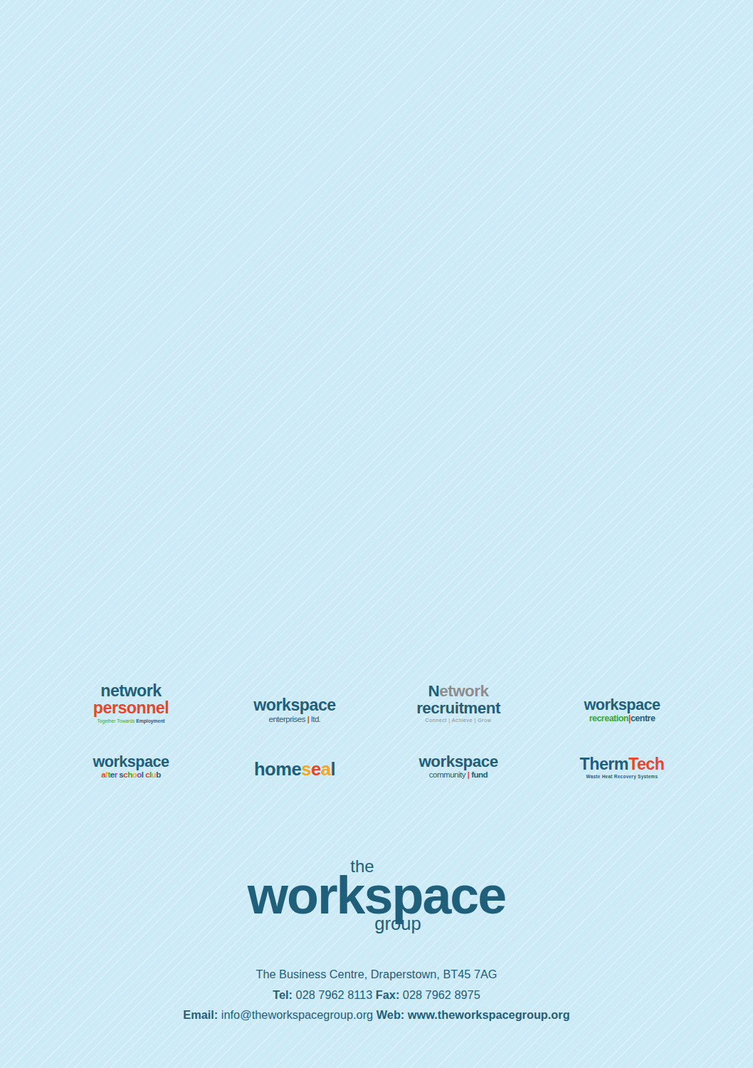network personnel Together Towards Employment
workspace enterprises | ltd.
Network recruitment Connect | Achieve | Grow
workspace recreation|centre
workspace after school club
home seal
workspace community | fund
Therm Tech Waste Heat Recovery Systems
the workspace group
The Business Centre, Draperstown, BT45 7AG
Tel: 028 7962 8113 Fax: 028 7962 8975
Email: info@theworkspacegroup.org Web: www.theworkspacegroup.org